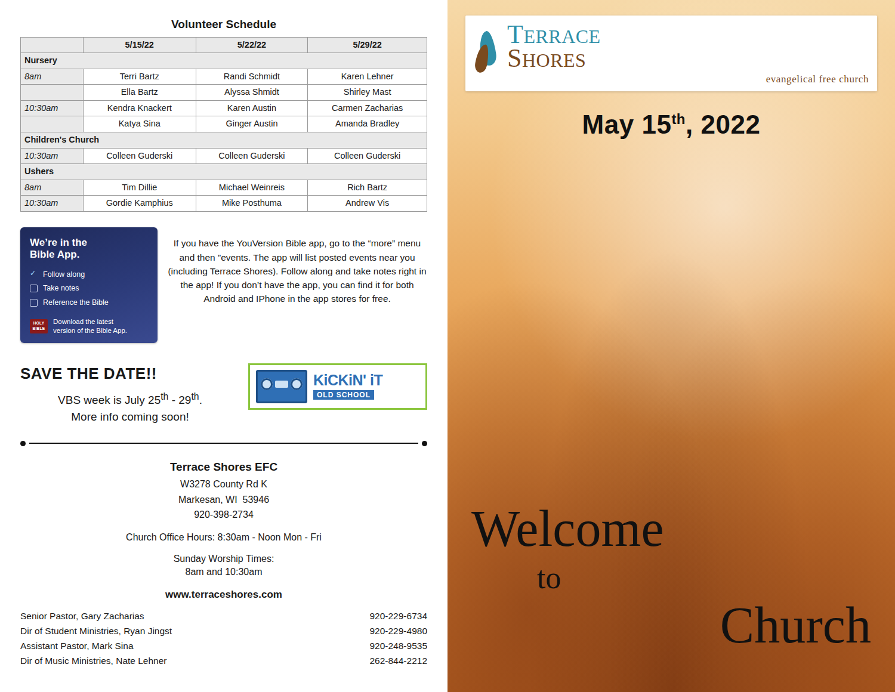Volunteer Schedule
| | 5/15/22 | 5/22/22 | 5/29/22 |
| --- | --- | --- | --- |
| Nursery |
| 8am | Terri Bartz | Randi Schmidt | Karen Lehner |
| | Ella Bartz | Alyssa Shmidt | Shirley Mast |
| 10:30am | Kendra Knackert | Karen Austin | Carmen Zacharias |
| | Katya Sina | Ginger Austin | Amanda Bradley |
| Children's Church |
| 10:30am | Colleen Guderski | Colleen Guderski | Colleen Guderski |
| Ushers |
| 8am | Tim Dillie | Michael Weinreis | Rich Bartz |
| 10:30am | Gordie Kamphius | Mike Posthuma | Andrew Vis |
We’re in the
Bible App.
Follow along
Take notes
Reference the Bible
HOLY
BIBLE
Download the latest
version of the Bible App.
If you have the YouVersion Bible app, go to the “more” menu and then ”events. The app will list posted events near you (including Terrace Shores). Follow along and take notes right in the app! If you don’t have the app, you can find it for both Android and IPhone in the app stores for free.
SAVE THE DATE!!
VBS week is July 25th - 29th.
More info coming soon!
KiCKiN' iT
OLD SCHOOL
Terrace Shores EFC
W3278 County Rd K
Markesan, WI 53946
920-398-2734
Church Office Hours: 8:30am - Noon Mon - Fri
Sunday Worship Times:
8am and 10:30am
www.terraceshores.com
| Senior Pastor, Gary Zacharias | 920-229-6734 |
| Dir of Student Ministries, Ryan Jingst | 920-229-4980 |
| Assistant Pastor, Mark Sina | 920-248-9535 |
| Dir of Music Ministries, Nate Lehner | 262-844-2212 |
TERRACE SHORES evangelical free church
May 15th, 2022
Welcome to Church